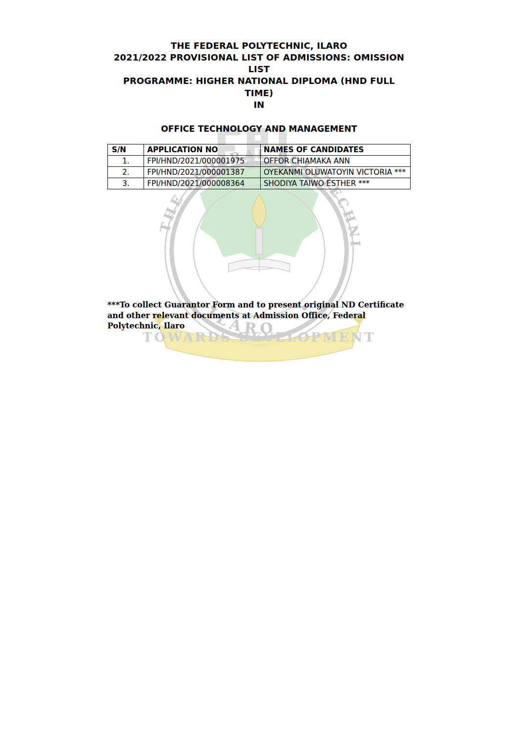THE FEDERAL POLYTECHNIC ILARO TOWARDS DEVELOPMENT
THE FEDERAL POLYTECHNIC, ILARO
2021/2022 PROVISIONAL LIST OF ADMISSIONS: OMISSION LIST
PROGRAMME: HIGHER NATIONAL DIPLOMA (HND FULL TIME)
IN
OFFICE TECHNOLOGY AND MANAGEMENT
| S/N | APPLICATION NO | NAMES OF CANDIDATES |
| --- | --- | --- |
| 1. | FPI/HND/2021/000001975 | OFFOR CHIAMAKA ANN |
| 2. | FPI/HND/2021/000001387 | OYEKANMI OLUWATOYIN VICTORIA *** |
| 3. | FPI/HND/2021/000008364 | SHODIYA TAIWO ESTHER *** |
***To collect Guarantor Form and to present original ND Certificate and other relevant documents at Admission Office, Federal Polytechnic, Ilaro